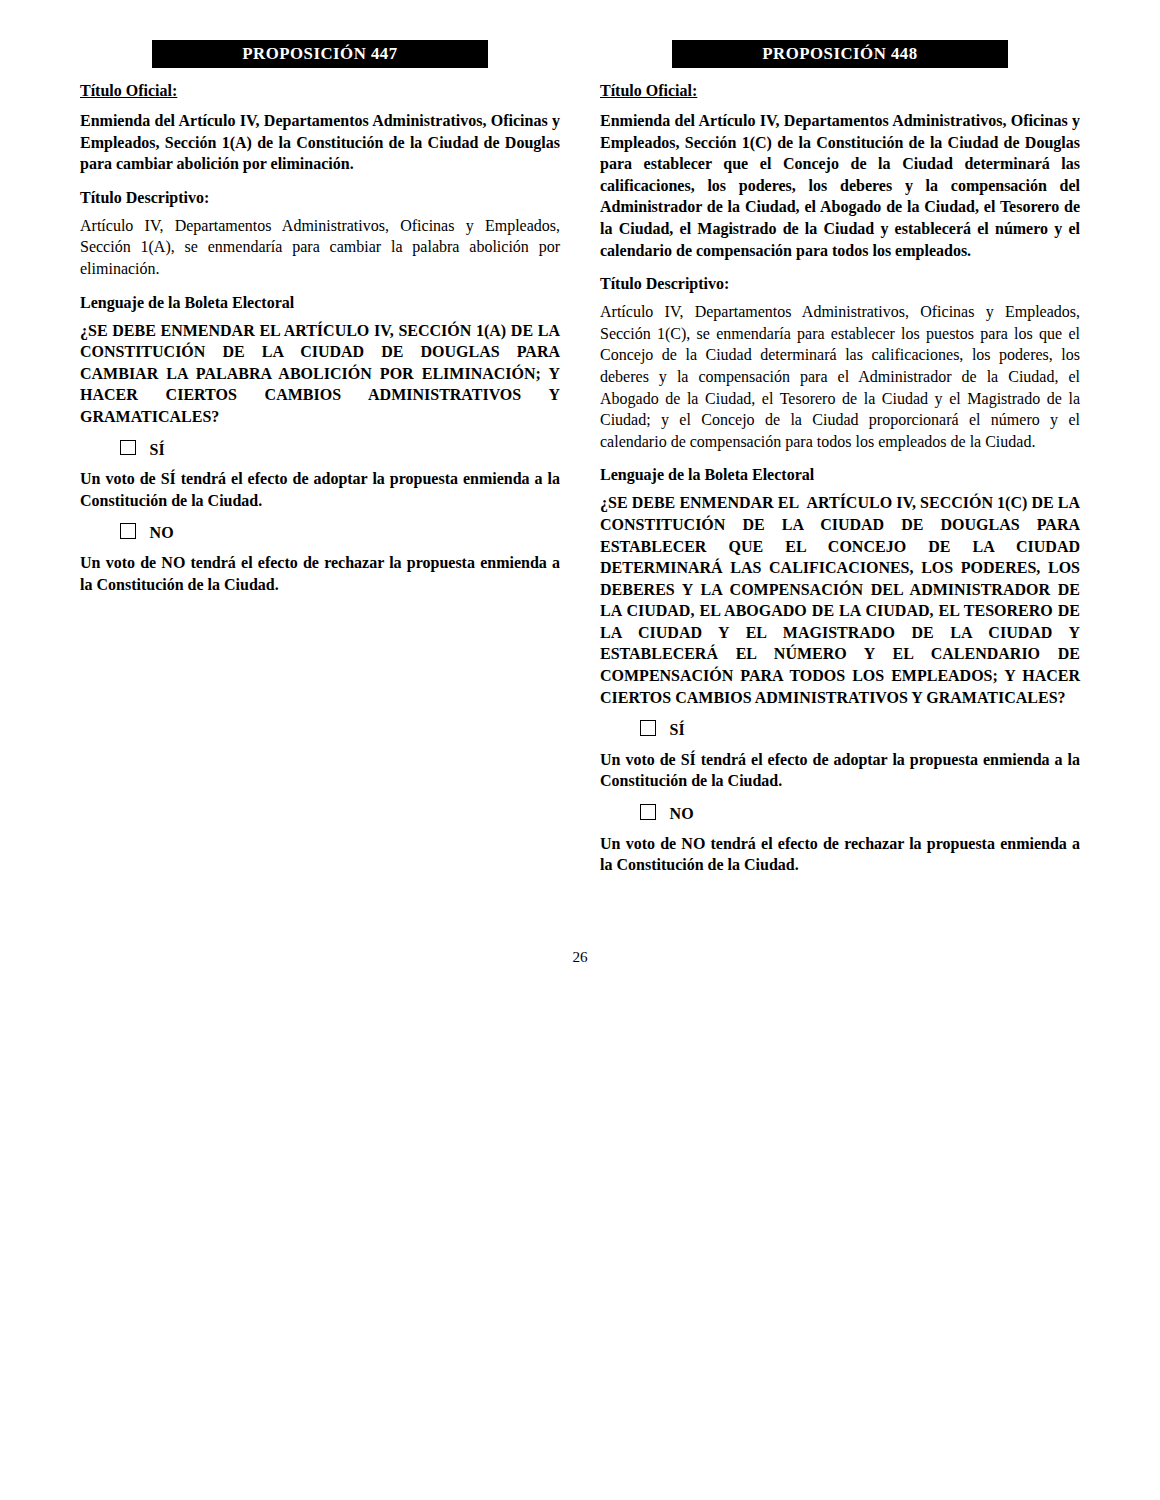PROPOSICIÓN 447
Título Oficial:
Enmienda del Artículo IV, Departamentos Administrativos, Oficinas y Empleados, Sección 1(A) de la Constitución de la Ciudad de Douglas para cambiar abolición por eliminación.
Título Descriptivo:
Artículo IV, Departamentos Administrativos, Oficinas y Empleados, Sección 1(A), se enmendaría para cambiar la palabra abolición por eliminación.
Lenguaje de la Boleta Electoral
¿Se debe enmendar el Artículo IV, Sección 1(A) de la Constitución de la Ciudad de Douglas para cambiar la palabra abolición por eliminación; y hacer ciertos cambios administrativos y gramaticales?
SÍ
Un voto de SÍ tendrá el efecto de adoptar la propuesta enmienda a la Constitución de la Ciudad.
NO
Un voto de NO tendrá el efecto de rechazar la propuesta enmienda a la Constitución de la Ciudad.
PROPOSICIÓN 448
Título Oficial:
Enmienda del Artículo IV, Departamentos Administrativos, Oficinas y Empleados, Sección 1(C) de la Constitución de la Ciudad de Douglas para establecer que el Concejo de la Ciudad determinará las calificaciones, los poderes, los deberes y la compensación del Administrador de la Ciudad, el Abogado de la Ciudad, el Tesorero de la Ciudad, el Magistrado de la Ciudad y establecerá el número y el calendario de compensación para todos los empleados.
Título Descriptivo:
Artículo IV, Departamentos Administrativos, Oficinas y Empleados, Sección 1(C), se enmendaría para establecer los puestos para los que el Concejo de la Ciudad determinará las calificaciones, los poderes, los deberes y la compensación para el Administrador de la Ciudad, el Abogado de la Ciudad, el Tesorero de la Ciudad y el Magistrado de la Ciudad; y el Concejo de la Ciudad proporcionará el número y el calendario de compensación para todos los empleados de la Ciudad.
Lenguaje de la Boleta Electoral
¿Se debe enmendar el Artículo IV, Sección 1(C) de la Constitución de la Ciudad de Douglas para establecer que el Concejo de la Ciudad determinará las calificaciones, los poderes, los deberes y la compensación del Administrador de la Ciudad, el Abogado de la Ciudad, el Tesorero de la Ciudad y el Magistrado de la Ciudad y establecerá el número y el calendario de compensación para todos los empleados; y hacer ciertos cambios administrativos y gramaticales?
SÍ
Un voto de SÍ tendrá el efecto de adoptar la propuesta enmienda a la Constitución de la Ciudad.
NO
Un voto de NO tendrá el efecto de rechazar la propuesta enmienda a la Constitución de la Ciudad.
26